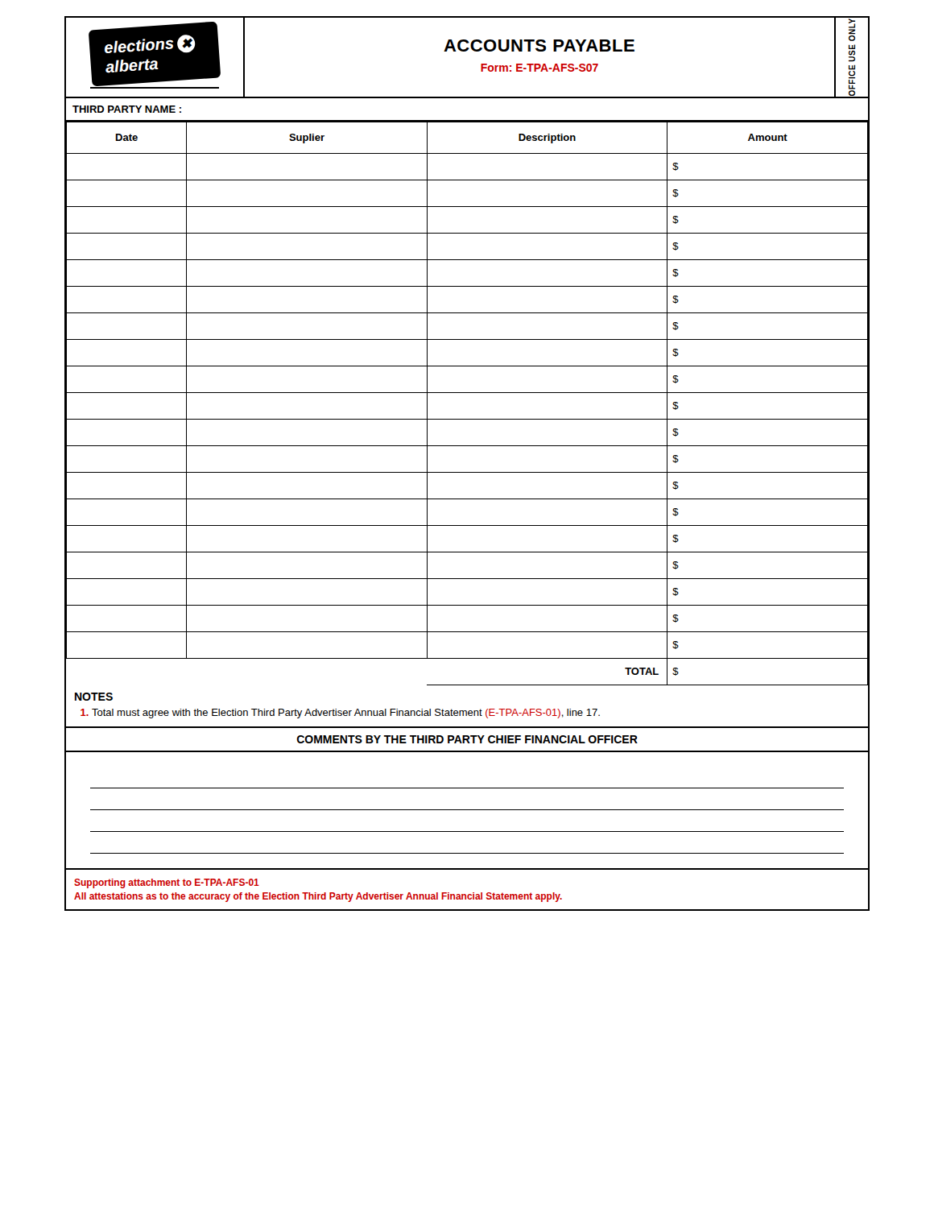elections✖
alberta
ACCOUNTS PAYABLE
Form: E-TPA-AFS-S07
OFFICE USE ONLY
THIRD PARTY NAME :
| Date | Suplier | Description | Amount |
| --- | --- | --- | --- |
| | | | $ |
| | | | $ |
| | | | $ |
| | | | $ |
| | | | $ |
| | | | $ |
| | | | $ |
| | | | $ |
| | | | $ |
| | | | $ |
| | | | $ |
| | | | $ |
| | | | $ |
| | | | $ |
| | | | $ |
| | | | $ |
| | | | $ |
| | | | $ |
| | | | $ |
| | | TOTAL | $ |
NOTES
Total must agree with the Election Third Party Advertiser Annual Financial Statement (E-TPA-AFS-01), line 17.
COMMENTS BY THE THIRD PARTY CHIEF FINANCIAL OFFICER
Supporting attachment to E-TPA-AFS-01
All attestations as to the accuracy of the Election Third Party Advertiser Annual Financial Statement apply.